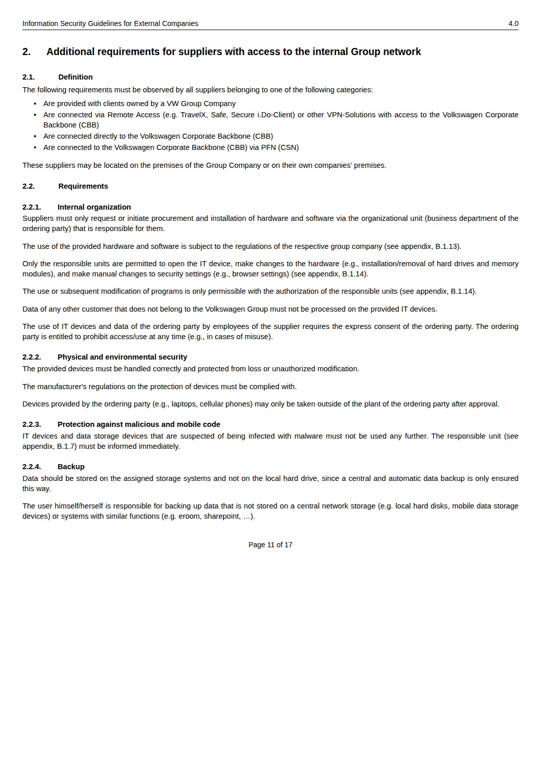Information Security Guidelines for External Companies 4.0
2. Additional requirements for suppliers with access to the internal Group network
2.1. Definition
The following requirements must be observed by all suppliers belonging to one of the following categories:
Are provided with clients owned by a VW Group Company
Are connected via Remote Access (e.g. TravelX, Safe, Secure i.Do-Client) or other VPN-Solutions with access to the Volkswagen Corporate Backbone (CBB)
Are connected directly to the Volkswagen Corporate Backbone (CBB)
Are connected to the Volkswagen Corporate Backbone (CBB) via PFN (CSN)
These suppliers may be located on the premises of the Group Company or on their own companies’ premises.
2.2. Requirements
2.2.1. Internal organization
Suppliers must only request or initiate procurement and installation of hardware and software via the organizational unit (business department of the ordering party) that is responsible for them.
The use of the provided hardware and software is subject to the regulations of the respective group company (see appendix, B.1.13).
Only the responsible units are permitted to open the IT device, make changes to the hardware (e.g., installation/removal of hard drives and memory modules), and make manual changes to security settings (e.g., browser settings) (see appendix, B.1.14).
The use or subsequent modification of programs is only permissible with the authorization of the responsible units (see appendix, B.1.14).
Data of any other customer that does not belong to the Volkswagen Group must not be processed on the provided IT devices.
The use of IT devices and data of the ordering party by employees of the supplier requires the express consent of the ordering party. The ordering party is entitled to prohibit access/use at any time (e.g., in cases of misuse).
2.2.2. Physical and environmental security
The provided devices must be handled correctly and protected from loss or unauthorized modification.
The manufacturer's regulations on the protection of devices must be complied with.
Devices provided by the ordering party (e.g., laptops, cellular phones) may only be taken outside of the plant of the ordering party after approval.
2.2.3. Protection against malicious and mobile code
IT devices and data storage devices that are suspected of being infected with malware must not be used any further. The responsible unit (see appendix, B.1.7) must be informed immediately.
2.2.4. Backup
Data should be stored on the assigned storage systems and not on the local hard drive, since a central and automatic data backup is only ensured this way.
The user himself/herself is responsible for backing up data that is not stored on a central network storage (e.g. local hard disks, mobile data storage devices) or systems with similar functions (e.g. eroom, sharepoint, …).
Page 11 of 17